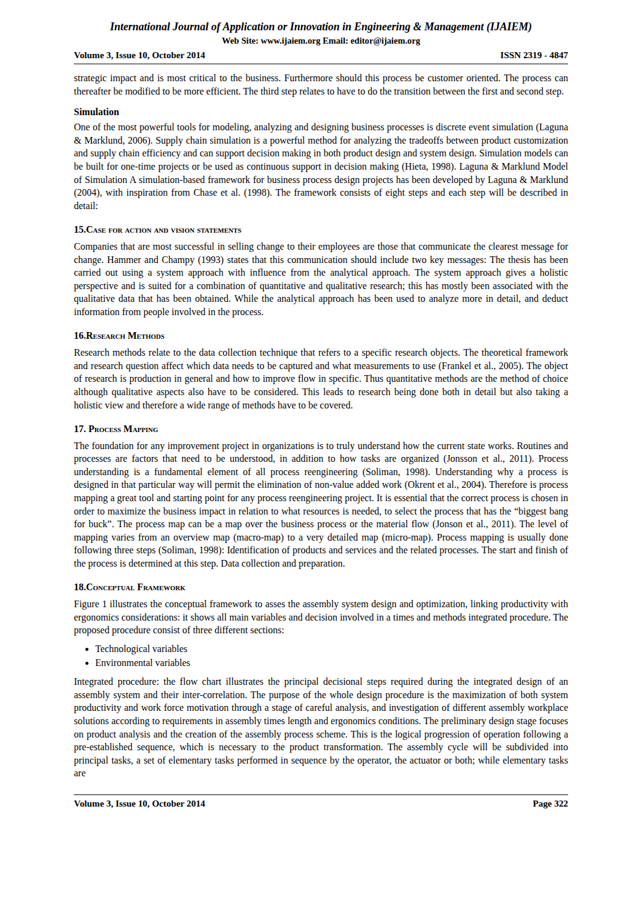International Journal of Application or Innovation in Engineering & Management (IJAIEM)
Web Site: www.ijaiem.org Email: editor@ijaiem.org
Volume 3, Issue 10, October 2014 ISSN 2319 - 4847
strategic impact and is most critical to the business. Furthermore should this process be customer oriented. The process can thereafter be modified to be more efficient. The third step relates to have to do the transition between the first and second step.
Simulation
One of the most powerful tools for modeling, analyzing and designing business processes is discrete event simulation (Laguna & Marklund, 2006). Supply chain simulation is a powerful method for analyzing the tradeoffs between product customization and supply chain efficiency and can support decision making in both product design and system design. Simulation models can be built for one-time projects or be used as continuous support in decision making (Hieta, 1998). Laguna & Marklund Model of Simulation A simulation-based framework for business process design projects has been developed by Laguna & Marklund (2004), with inspiration from Chase et al. (1998). The framework consists of eight steps and each step will be described in detail:
15.Case for action and vision statements
Companies that are most successful in selling change to their employees are those that communicate the clearest message for change. Hammer and Champy (1993) states that this communication should include two key messages: The thesis has been carried out using a system approach with influence from the analytical approach. The system approach gives a holistic perspective and is suited for a combination of quantitative and qualitative research; this has mostly been associated with the qualitative data that has been obtained. While the analytical approach has been used to analyze more in detail, and deduct information from people involved in the process.
16.Research Methods
Research methods relate to the data collection technique that refers to a specific research objects. The theoretical framework and research question affect which data needs to be captured and what measurements to use (Frankel et al., 2005). The object of research is production in general and how to improve flow in specific. Thus quantitative methods are the method of choice although qualitative aspects also have to be considered. This leads to research being done both in detail but also taking a holistic view and therefore a wide range of methods have to be covered.
17. Process Mapping
The foundation for any improvement project in organizations is to truly understand how the current state works. Routines and processes are factors that need to be understood, in addition to how tasks are organized (Jonsson et al., 2011). Process understanding is a fundamental element of all process reengineering (Soliman, 1998). Understanding why a process is designed in that particular way will permit the elimination of non-value added work (Okrent et al., 2004). Therefore is process mapping a great tool and starting point for any process reengineering project. It is essential that the correct process is chosen in order to maximize the business impact in relation to what resources is needed, to select the process that has the “biggest bang for buck”. The process map can be a map over the business process or the material flow (Jonson et al., 2011). The level of mapping varies from an overview map (macro-map) to a very detailed map (micro-map). Process mapping is usually done following three steps (Soliman, 1998): Identification of products and services and the related processes. The start and finish of the process is determined at this step. Data collection and preparation.
18.Conceptual Framework
Figure 1 illustrates the conceptual framework to asses the assembly system design and optimization, linking productivity with ergonomics considerations: it shows all main variables and decision involved in a times and methods integrated procedure. The proposed procedure consist of three different sections:
Technological variables
Environmental variables
Integrated procedure: the flow chart illustrates the principal decisional steps required during the integrated design of an assembly system and their inter-correlation. The purpose of the whole design procedure is the maximization of both system productivity and work force motivation through a stage of careful analysis, and investigation of different assembly workplace solutions according to requirements in assembly times length and ergonomics conditions. The preliminary design stage focuses on product analysis and the creation of the assembly process scheme. This is the logical progression of operation following a pre-established sequence, which is necessary to the product transformation. The assembly cycle will be subdivided into principal tasks, a set of elementary tasks performed in sequence by the operator, the actuator or both; while elementary tasks are
Volume 3, Issue 10, October 2014 Page 322